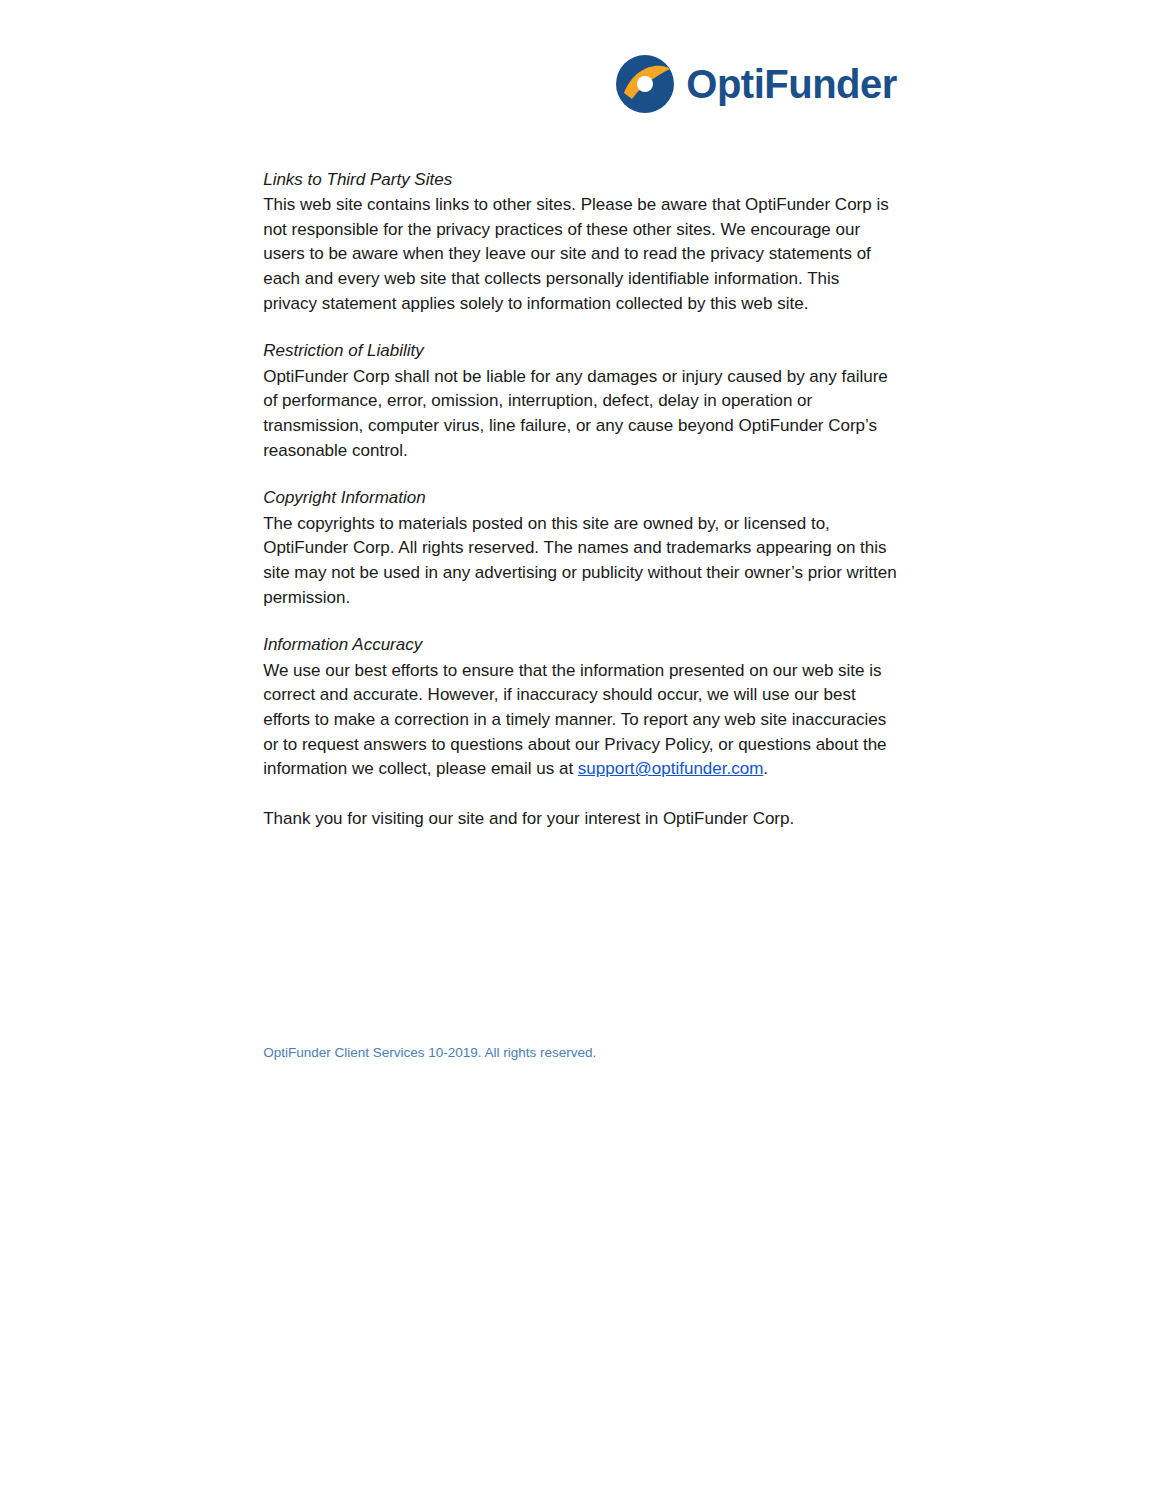Opti Funder
Links to Third Party Sites
This web site contains links to other sites. Please be aware that OptiFunder Corp is not responsible for the privacy practices of these other sites. We encourage our users to be aware when they leave our site and to read the privacy statements of each and every web site that collects personally identifiable information. This privacy statement applies solely to information collected by this web site.
Restriction of Liability
OptiFunder Corp shall not be liable for any damages or injury caused by any failure of performance, error, omission, interruption, defect, delay in operation or transmission, computer virus, line failure, or any cause beyond OptiFunder Corp’s reasonable control.
Copyright Information
The copyrights to materials posted on this site are owned by, or licensed to, OptiFunder Corp. All rights reserved. The names and trademarks appearing on this site may not be used in any advertising or publicity without their owner’s prior written permission.
Information Accuracy
We use our best efforts to ensure that the information presented on our web site is correct and accurate. However, if inaccuracy should occur, we will use our best efforts to make a correction in a timely manner. To report any web site inaccuracies or to request answers to questions about our Privacy Policy, or questions about the information we collect, please email us at support@optifunder.com.
Thank you for visiting our site and for your interest in OptiFunder Corp.
OptiFunder Client Services 10-2019. All rights reserved.